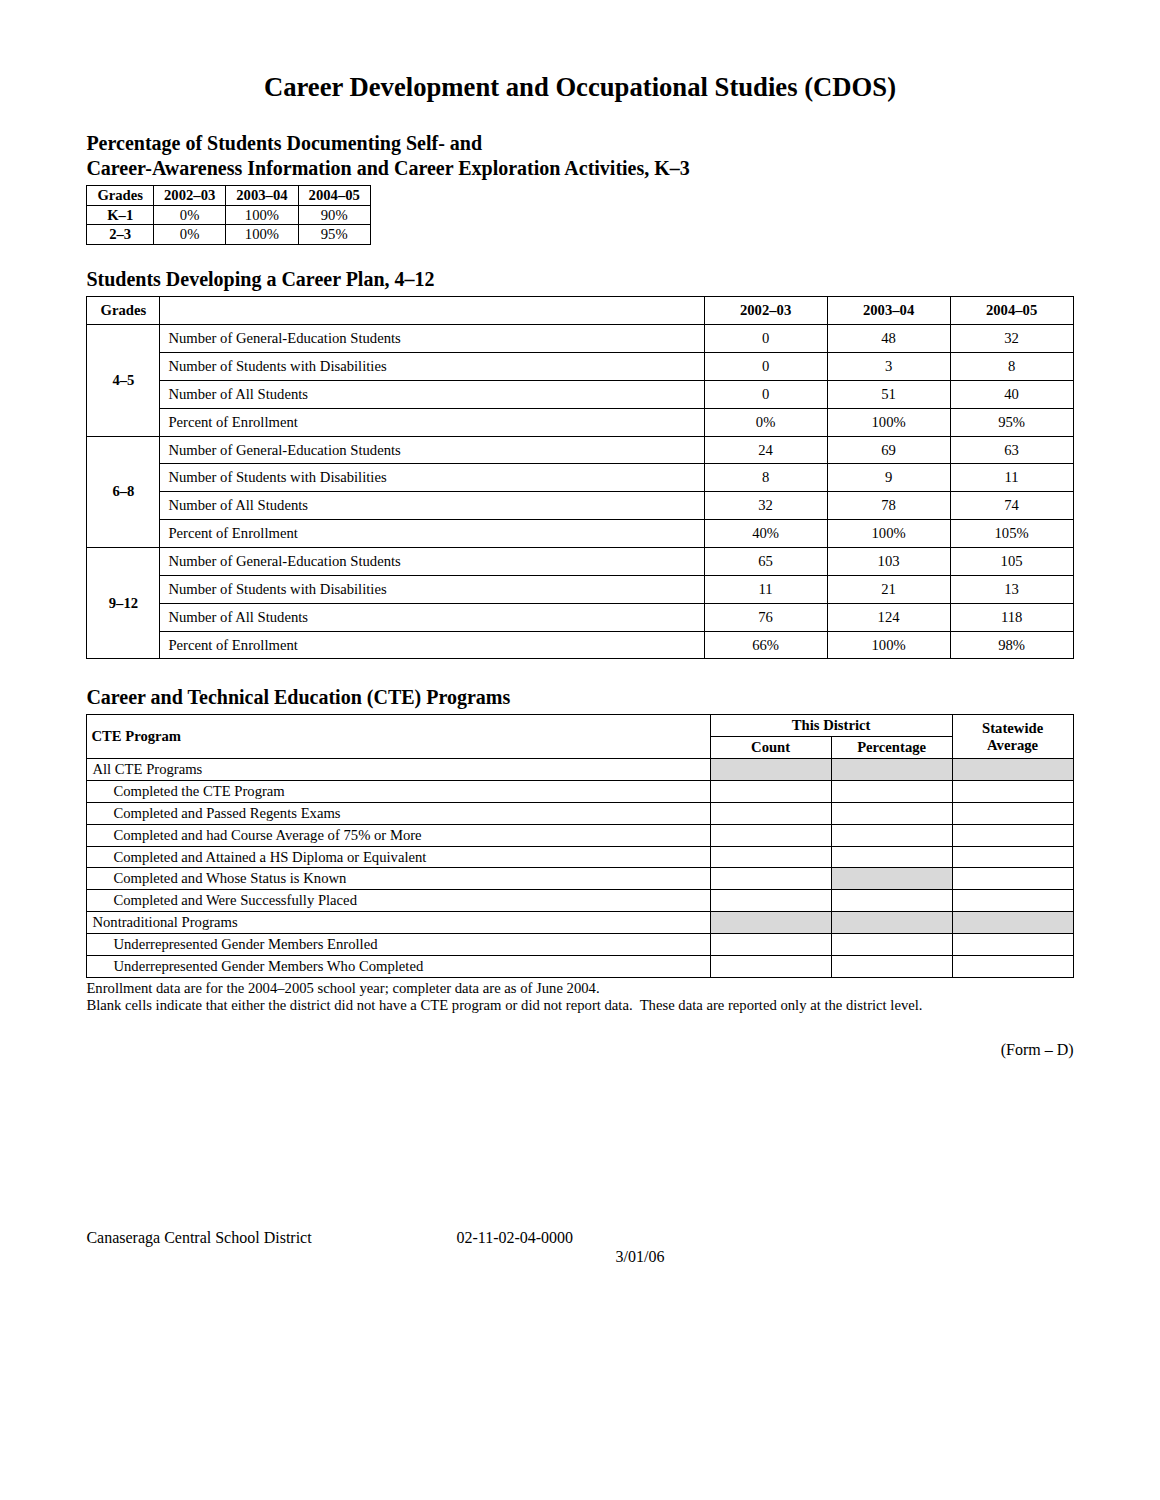Career Development and Occupational Studies (CDOS)
Percentage of Students Documenting Self- and
Career-Awareness Information and Career Exploration Activities, K–3
| Grades | 2002–03 | 2003–04 | 2004–05 |
| --- | --- | --- | --- |
| K–1 | 0% | 100% | 90% |
| 2–3 | 0% | 100% | 95% |
Students Developing a Career Plan, 4–12
| Grades | | 2002–03 | 2003–04 | 2004–05 |
| --- | --- | --- | --- | --- |
| 4–5 | Number of General-Education Students | 0 | 48 | 32 |
| Number of Students with Disabilities | 0 | 3 | 8 |
| Number of All Students | 0 | 51 | 40 |
| Percent of Enrollment | 0% | 100% | 95% |
| 6–8 | Number of General-Education Students | 24 | 69 | 63 |
| Number of Students with Disabilities | 8 | 9 | 11 |
| Number of All Students | 32 | 78 | 74 |
| Percent of Enrollment | 40% | 100% | 105% |
| 9–12 | Number of General-Education Students | 65 | 103 | 105 |
| Number of Students with Disabilities | 11 | 21 | 13 |
| Number of All Students | 76 | 124 | 118 |
| Percent of Enrollment | 66% | 100% | 98% |
Career and Technical Education (CTE) Programs
| CTE Program | This District | Statewide Average |
| --- | --- | --- |
| Count | Percentage |
| All CTE Programs | | | |
| Completed the CTE Program | | | |
| Completed and Passed Regents Exams | | | |
| Completed and had Course Average of 75% or More | | | |
| Completed and Attained a HS Diploma or Equivalent | | | |
| Completed and Whose Status is Known | | | |
| Completed and Were Successfully Placed | | | |
| Nontraditional Programs | | | |
| Underrepresented Gender Members Enrolled | | | |
| Underrepresented Gender Members Who Completed | | | |
Enrollment data are for the 2004–2005 school year; completer data are as of June 2004.
Blank cells indicate that either the district did not have a CTE program or did not report data. These data are reported only at the district level.
(Form – D)
Canaseraga Central School District 02-11-02-04-0000
3/01/06